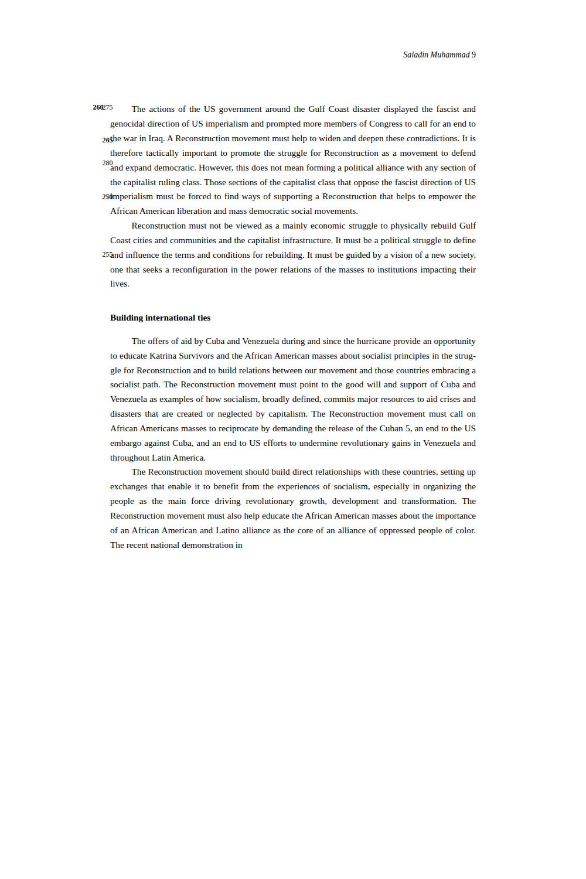Saladin Muhammad 9
The actions of the US government around the Gulf Coast disaster displayed the fascist and genocidal direction of US imperialism and prompted more members of Congress to call for an end to the war in Iraq. A Reconstruction movement must help to widen and deepen245 these contradictions. It is therefore tactically important to promote the struggle for Reconstruction as a movement to defend and expand democratic. However, this does not mean forming a political alliance with any section of the capitalist ruling class. Those sections of the capitalist class that oppose the fascist direction of US imperialism must250 be forced to find ways of supporting a Reconstruction that helps to empower the African American liberation and mass democratic social movements.
Reconstruction must not be viewed as a mainly economic struggle to physically rebuild Gulf Coast cities and communities and the capitalist255 infrastructure. It must be a political struggle to define and influence the terms and conditions for rebuilding. It must be guided by a vision of a new society, one that seeks a reconfiguration in the power relations of the masses to institutions impacting their lives.
260 Building international ties
The offers of aid by Cuba and Venezuela during and since the hurricane provide an opportunity to educate Katrina Survivors and the African American masses about socialist principles in the struggle265 for Reconstruction and to build relations between our movement and those countries embracing a socialist path. The Reconstruction movement must point to the good will and support of Cuba and Venezuela as examples of how socialism, broadly defined, commits major resources to aid crises and disasters that are created or neglected270 by capitalism. The Reconstruction movement must call on African Americans masses to reciprocate by demanding the release of the Cuban 5, an end to the US embargo against Cuba, and an end to US efforts to undermine revolutionary gains in Venezuela and throughout Latin America.
275 The Reconstruction movement should build direct relationships with these countries, setting up exchanges that enable it to benefit from the experiences of socialism, especially in organizing the people as the main force driving revolutionary growth, development and transformation. The Reconstruction movement must also help280 educate the African American masses about the importance of an African American and Latino alliance as the core of an alliance of oppressed people of color. The recent national demonstration in